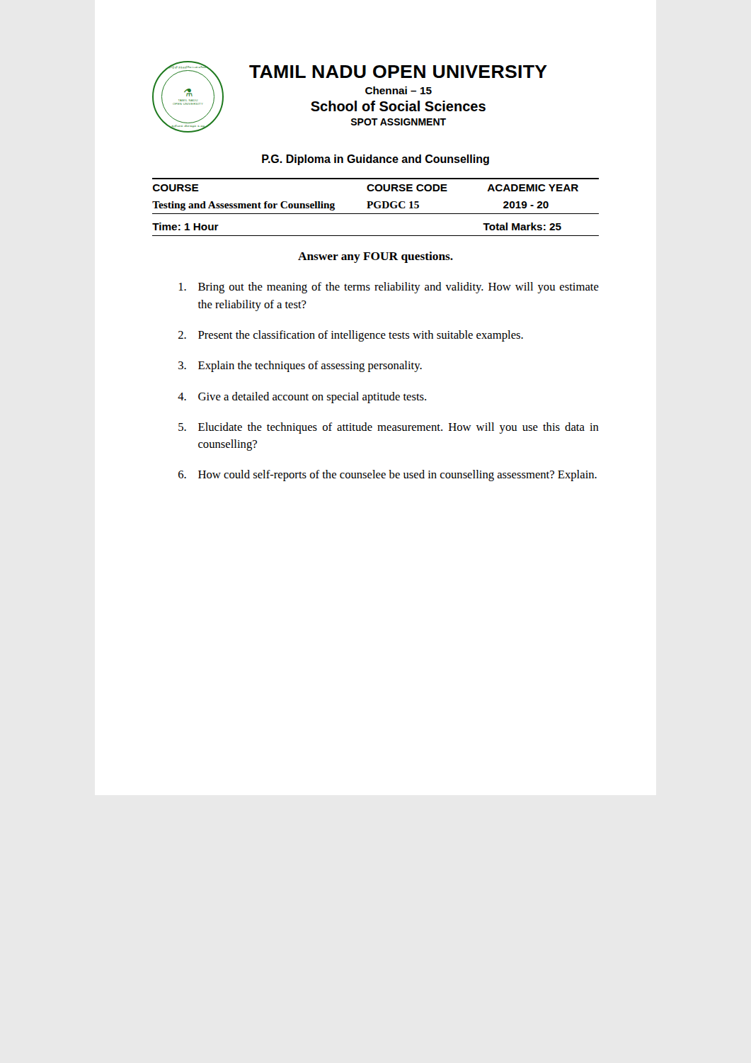தமிழ்நாடு திறந்தநிலைப் பல்கலைக்கழகம்
⚗︎
TAMIL NADU
OPEN UNIVERSITY
அறிவால் விளங்கும் உலகு
TAMIL NADU OPEN UNIVERSITY
Chennai – 15
School of Social Sciences
SPOT ASSIGNMENT
P.G. Diploma in Guidance and Counselling
| COURSE | COURSE CODE | ACADEMIC YEAR |
| --- | --- | --- |
| Testing and Assessment for Counselling | PGDGC 15 | 2019 - 20 |
Time: 1 Hour Total Marks: 25
Answer any FOUR questions.
Bring out the meaning of the terms reliability and validity. How will you estimate the reliability of a test?
Present the classification of intelligence tests with suitable examples.
Explain the techniques of assessing personality.
Give a detailed account on special aptitude tests.
Elucidate the techniques of attitude measurement. How will you use this data in counselling?
How could self-reports of the counselee be used in counselling assessment? Explain.